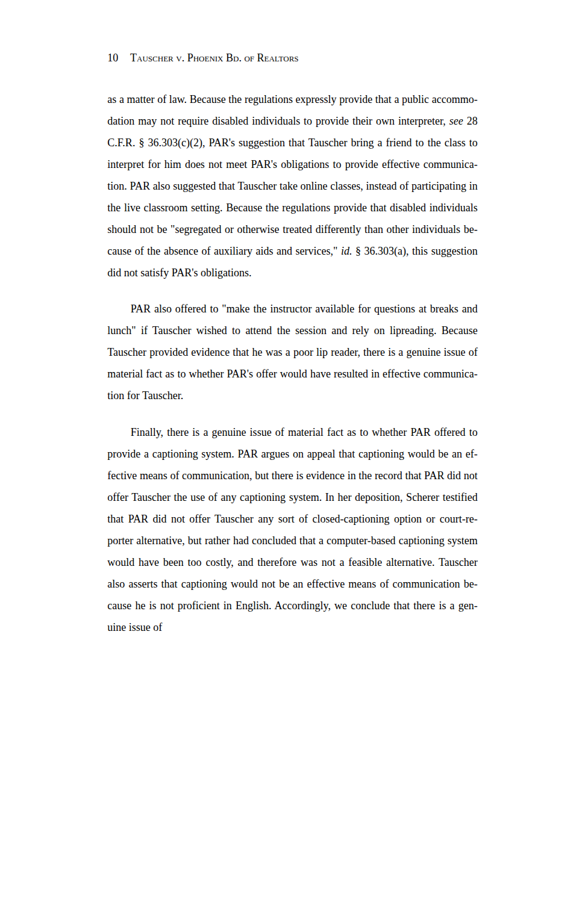10 Tauscher v. Phoenix Bd. of Realtors
as a matter of law. Because the regulations expressly provide that a public accommodation may not require disabled individuals to provide their own interpreter, see 28 C.F.R. § 36.303(c)(2), PAR's suggestion that Tauscher bring a friend to the class to interpret for him does not meet PAR's obligations to provide effective communication. PAR also suggested that Tauscher take online classes, instead of participating in the live classroom setting. Because the regulations provide that disabled individuals should not be "segregated or otherwise treated differently than other individuals because of the absence of auxiliary aids and services," id. § 36.303(a), this suggestion did not satisfy PAR's obligations.
PAR also offered to "make the instructor available for questions at breaks and lunch" if Tauscher wished to attend the session and rely on lipreading. Because Tauscher provided evidence that he was a poor lip reader, there is a genuine issue of material fact as to whether PAR's offer would have resulted in effective communication for Tauscher.
Finally, there is a genuine issue of material fact as to whether PAR offered to provide a captioning system. PAR argues on appeal that captioning would be an effective means of communication, but there is evidence in the record that PAR did not offer Tauscher the use of any captioning system. In her deposition, Scherer testified that PAR did not offer Tauscher any sort of closed-captioning option or court-reporter alternative, but rather had concluded that a computer-based captioning system would have been too costly, and therefore was not a feasible alternative. Tauscher also asserts that captioning would not be an effective means of communication because he is not proficient in English. Accordingly, we conclude that there is a genuine issue of